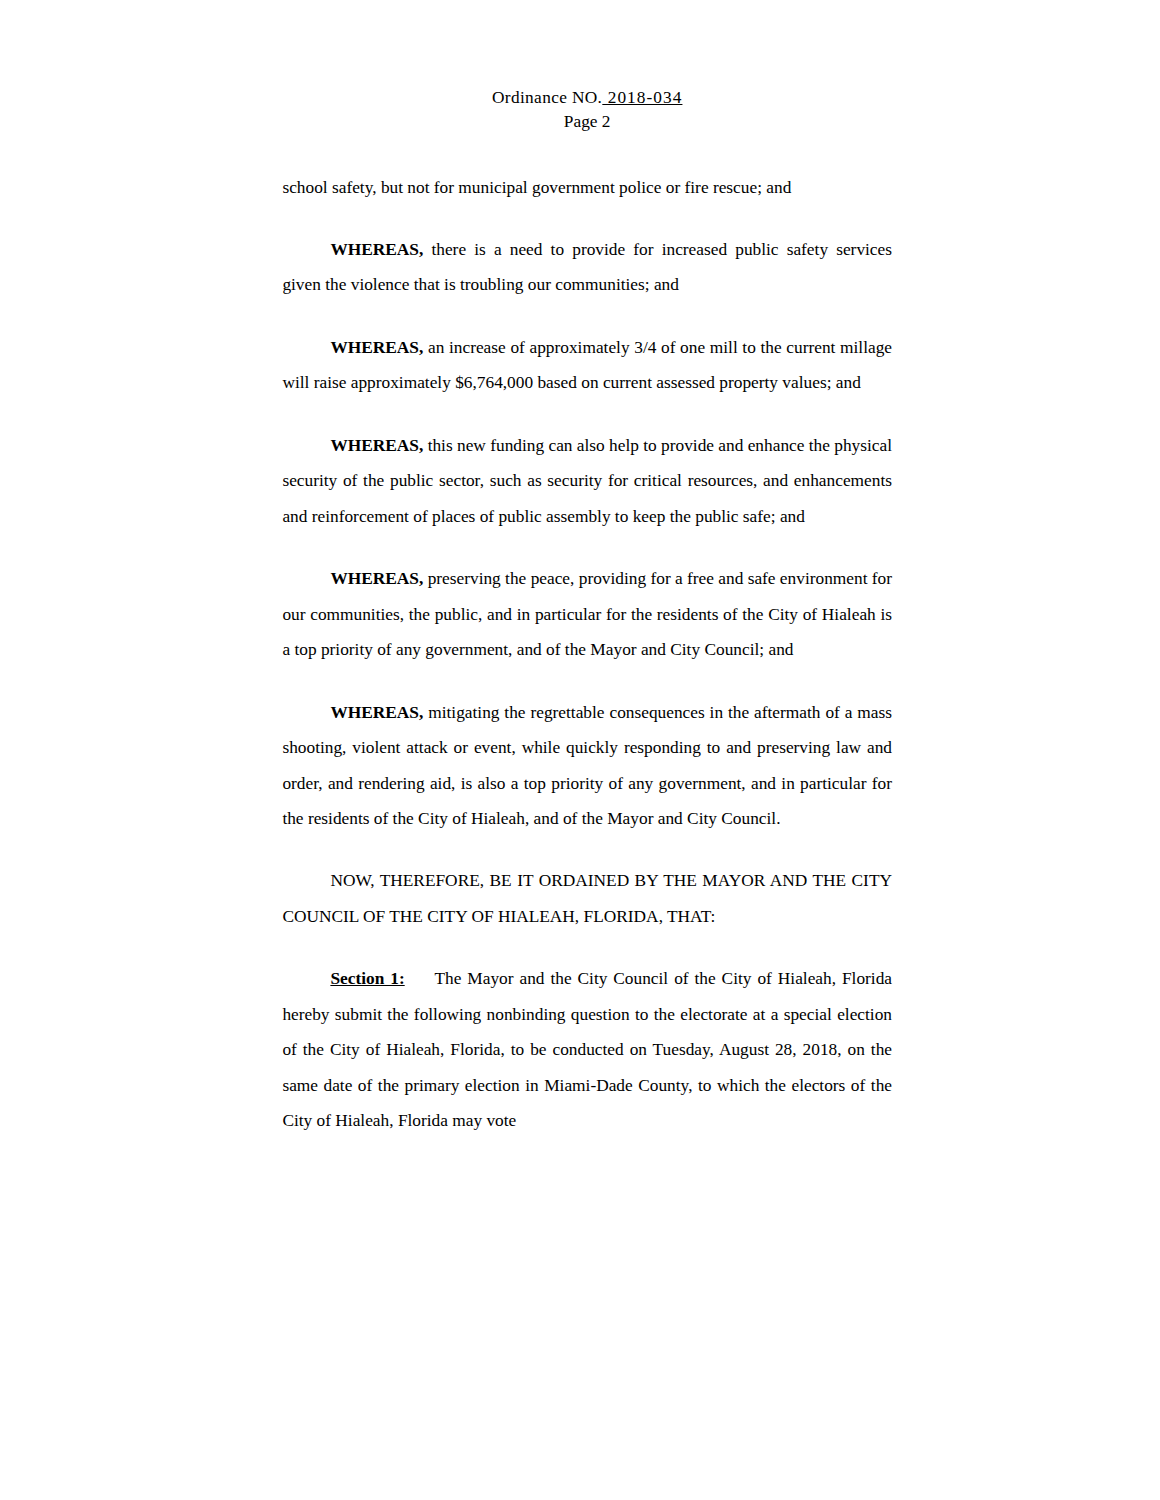Ordinance NO. 2018-034
Page 2
school safety, but not for municipal government police or fire rescue; and
WHEREAS, there is a need to provide for increased public safety services given the violence that is troubling our communities; and
WHEREAS, an increase of approximately 3/4 of one mill to the current millage will raise approximately $6,764,000 based on current assessed property values; and
WHEREAS, this new funding can also help to provide and enhance the physical security of the public sector, such as security for critical resources, and enhancements and reinforcement of places of public assembly to keep the public safe; and
WHEREAS, preserving the peace, providing for a free and safe environment for our communities, the public, and in particular for the residents of the City of Hialeah is a top priority of any government, and of the Mayor and City Council; and
WHEREAS, mitigating the regrettable consequences in the aftermath of a mass shooting, violent attack or event, while quickly responding to and preserving law and order, and rendering aid, is also a top priority of any government, and in particular for the residents of the City of Hialeah, and of the Mayor and City Council.
NOW, THEREFORE, BE IT ORDAINED BY THE MAYOR AND THE CITY COUNCIL OF THE CITY OF HIALEAH, FLORIDA, THAT:
Section 1: The Mayor and the City Council of the City of Hialeah, Florida hereby submit the following nonbinding question to the electorate at a special election of the City of Hialeah, Florida, to be conducted on Tuesday, August 28, 2018, on the same date of the primary election in Miami-Dade County, to which the electors of the City of Hialeah, Florida may vote